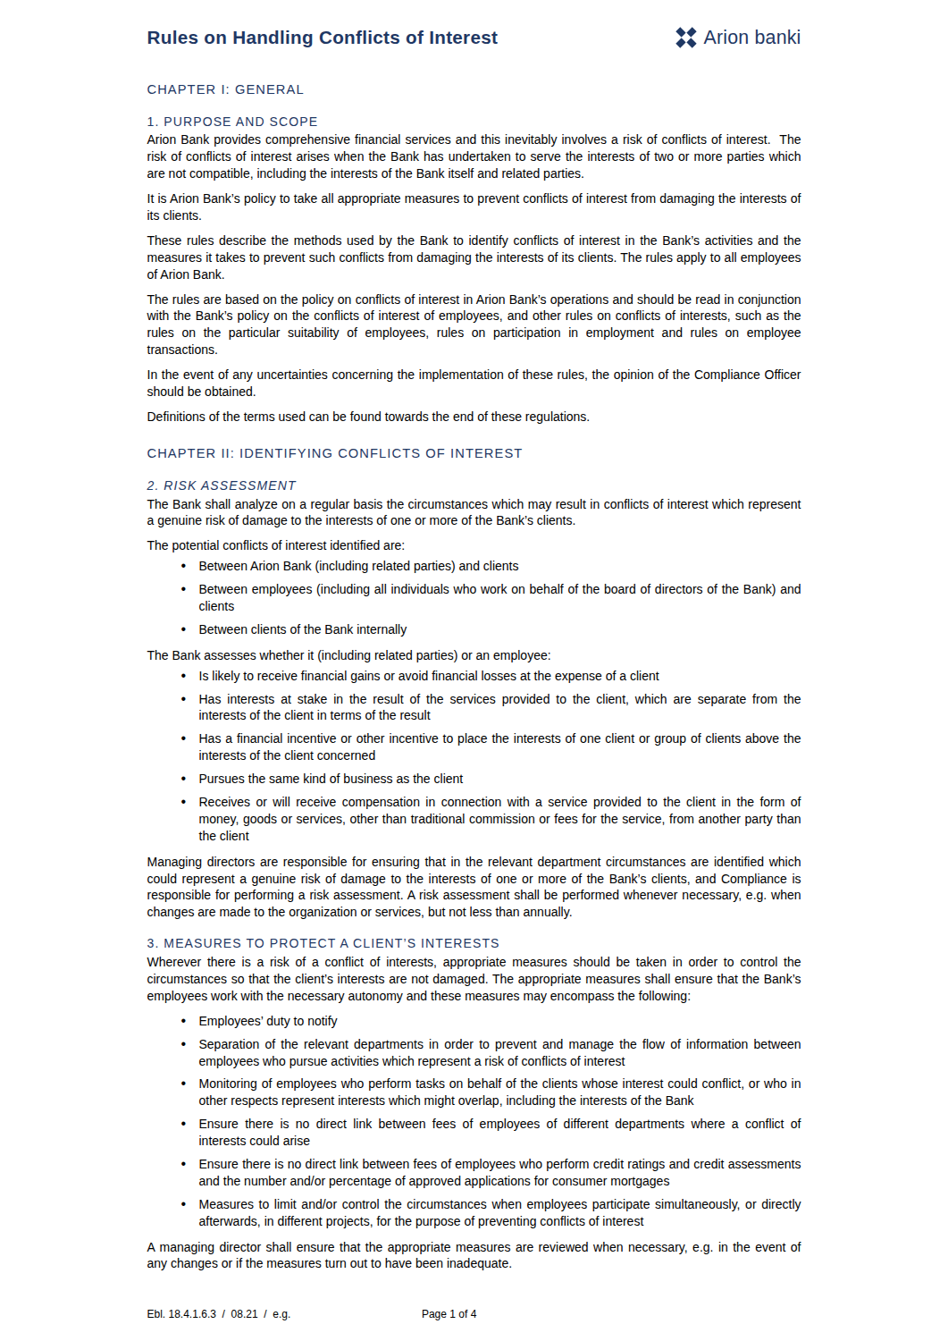Rules on Handling Conflicts of Interest
Arion banki
Chapter I: General
1. Purpose and Scope
Arion Bank provides comprehensive financial services and this inevitably involves a risk of conflicts of interest. The risk of conflicts of interest arises when the Bank has undertaken to serve the interests of two or more parties which are not compatible, including the interests of the Bank itself and related parties.
It is Arion Bank’s policy to take all appropriate measures to prevent conflicts of interest from damaging the interests of its clients.
These rules describe the methods used by the Bank to identify conflicts of interest in the Bank’s activities and the measures it takes to prevent such conflicts from damaging the interests of its clients. The rules apply to all employees of Arion Bank.
The rules are based on the policy on conflicts of interest in Arion Bank’s operations and should be read in conjunction with the Bank’s policy on the conflicts of interest of employees, and other rules on conflicts of interests, such as the rules on the particular suitability of employees, rules on participation in employment and rules on employee transactions.
In the event of any uncertainties concerning the implementation of these rules, the opinion of the Compliance Officer should be obtained.
Definitions of the terms used can be found towards the end of these regulations.
Chapter II: Identifying Conflicts of Interest
2. Risk Assessment
The Bank shall analyze on a regular basis the circumstances which may result in conflicts of interest which represent a genuine risk of damage to the interests of one or more of the Bank’s clients.
The potential conflicts of interest identified are:
Between Arion Bank (including related parties) and clients
Between employees (including all individuals who work on behalf of the board of directors of the Bank) and clients
Between clients of the Bank internally
The Bank assesses whether it (including related parties) or an employee:
Is likely to receive financial gains or avoid financial losses at the expense of a client
Has interests at stake in the result of the services provided to the client, which are separate from the interests of the client in terms of the result
Has a financial incentive or other incentive to place the interests of one client or group of clients above the interests of the client concerned
Pursues the same kind of business as the client
Receives or will receive compensation in connection with a service provided to the client in the form of money, goods or services, other than traditional commission or fees for the service, from another party than the client
Managing directors are responsible for ensuring that in the relevant department circumstances are identified which could represent a genuine risk of damage to the interests of one or more of the Bank’s clients, and Compliance is responsible for performing a risk assessment. A risk assessment shall be performed whenever necessary, e.g. when changes are made to the organization or services, but not less than annually.
3. Measures to Protect a Client’s Interests
Wherever there is a risk of a conflict of interests, appropriate measures should be taken in order to control the circumstances so that the client’s interests are not damaged. The appropriate measures shall ensure that the Bank’s employees work with the necessary autonomy and these measures may encompass the following:
Employees’ duty to notify
Separation of the relevant departments in order to prevent and manage the flow of information between employees who pursue activities which represent a risk of conflicts of interest
Monitoring of employees who perform tasks on behalf of the clients whose interest could conflict, or who in other respects represent interests which might overlap, including the interests of the Bank
Ensure there is no direct link between fees of employees of different departments where a conflict of interests could arise
Ensure there is no direct link between fees of employees who perform credit ratings and credit assessments and the number and/or percentage of approved applications for consumer mortgages
Measures to limit and/or control the circumstances when employees participate simultaneously, or directly afterwards, in different projects, for the purpose of preventing conflicts of interest
A managing director shall ensure that the appropriate measures are reviewed when necessary, e.g. in the event of any changes or if the measures turn out to have been inadequate.
Ebl. 18.4.1.6.3 / 08.21 / e.g.
Page 1 of 4